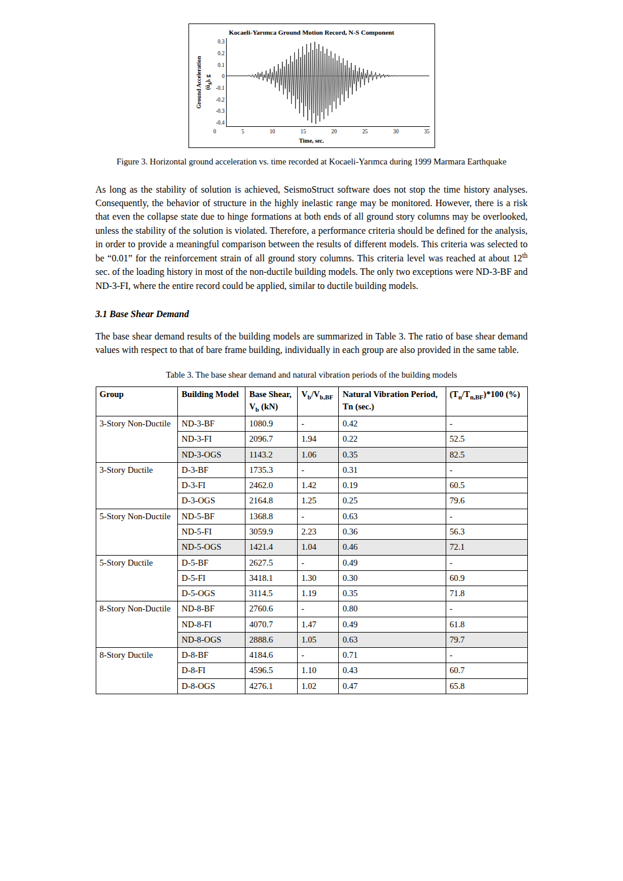Kocaeli-Yarımca Ground Motion Record, N-S Component
Ground Acceleration
(üg), g
0.3 0.2 0.1 0 -0.1 -0.2 -0.3 -0.4
0 5 10 15 20 25 30 35
Time, sec.
Figure 3. Horizontal ground acceleration vs. time recorded at Kocaeli-Yarımca during 1999 Marmara Earthquake
As long as the stability of solution is achieved, SeismoStruct software does not stop the time history analyses. Consequently, the behavior of structure in the highly inelastic range may be monitored. However, there is a risk that even the collapse state due to hinge formations at both ends of all ground story columns may be overlooked, unless the stability of the solution is violated. Therefore, a performance criteria should be defined for the analysis, in order to provide a meaningful comparison between the results of different models. This criteria was selected to be “0.01” for the reinforcement strain of all ground story columns. This criteria level was reached at about 12th sec. of the loading history in most of the non-ductile building models. The only two exceptions were ND-3-BF and ND-3-FI, where the entire record could be applied, similar to ductile building models.
3.1 Base Shear Demand
The base shear demand results of the building models are summarized in Table 3. The ratio of base shear demand values with respect to that of bare frame building, individually in each group are also provided in the same table.
Table 3. The base shear demand and natural vibration periods of the building models
| Group | Building Model | Base Shear, V b (kN) | V b /V b,BF | Natural Vibration Period, Tn (sec.) | (T n /T n,BF )*100 (%) |
| --- | --- | --- | --- | --- | --- |
| 3-Story Non-Ductile | ND-3-BF | 1080.9 | - | 0.42 | - |
| ND-3-FI | 2096.7 | 1.94 | 0.22 | 52.5 |
| ND-3-OGS | 1143.2 | 1.06 | 0.35 | 82.5 |
| 3-Story Ductile | D-3-BF | 1735.3 | - | 0.31 | - |
| D-3-FI | 2462.0 | 1.42 | 0.19 | 60.5 |
| D-3-OGS | 2164.8 | 1.25 | 0.25 | 79.6 |
| 5-Story Non-Ductile | ND-5-BF | 1368.8 | - | 0.63 | - |
| ND-5-FI | 3059.9 | 2.23 | 0.36 | 56.3 |
| ND-5-OGS | 1421.4 | 1.04 | 0.46 | 72.1 |
| 5-Story Ductile | D-5-BF | 2627.5 | - | 0.49 | - |
| D-5-FI | 3418.1 | 1.30 | 0.30 | 60.9 |
| D-5-OGS | 3114.5 | 1.19 | 0.35 | 71.8 |
| 8-Story Non-Ductile | ND-8-BF | 2760.6 | - | 0.80 | - |
| ND-8-FI | 4070.7 | 1.47 | 0.49 | 61.8 |
| ND-8-OGS | 2888.6 | 1.05 | 0.63 | 79.7 |
| 8-Story Ductile | D-8-BF | 4184.6 | - | 0.71 | - |
| D-8-FI | 4596.5 | 1.10 | 0.43 | 60.7 |
| D-8-OGS | 4276.1 | 1.02 | 0.47 | 65.8 |